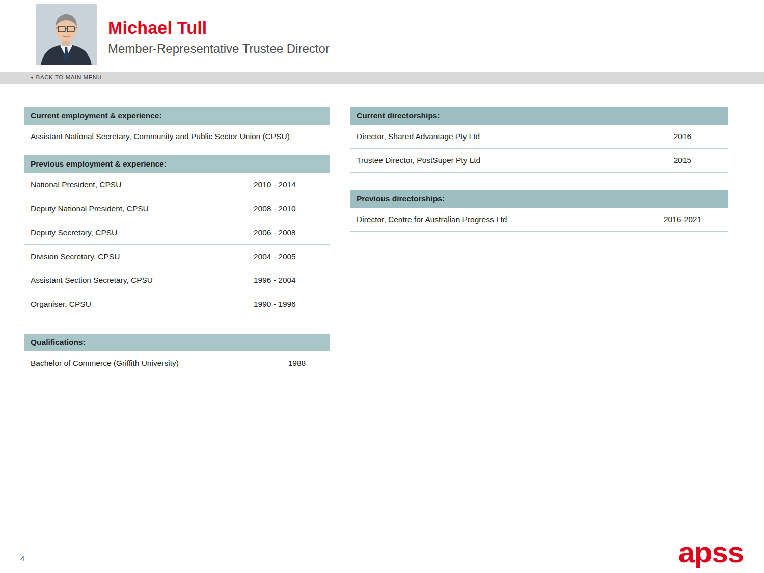Michael Tull
Member-Representative Trustee Director
◂BACK TO MAIN MENU
Current employment & experience:
Assistant National Secretary, Community and Public Sector Union (CPSU)
Previous employment & experience:
| National President, CPSU | 2010 - 2014 |
| Deputy National President, CPSU | 2008 - 2010 |
| Deputy Secretary, CPSU | 2006 - 2008 |
| Division Secretary, CPSU | 2004 - 2005 |
| Assistant Section Secretary, CPSU | 1996 - 2004 |
| Organiser, CPSU | 1990 - 1996 |
Qualifications:
| Bachelor of Commerce (Griffith University) | 1988 |
Current directorships:
| Director, Shared Advantage Pty Ltd | 2016 |
| Trustee Director, PostSuper Pty Ltd | 2015 |
Previous directorships:
| Director, Centre for Australian Progress Ltd | 2016-2021 |
4
apss